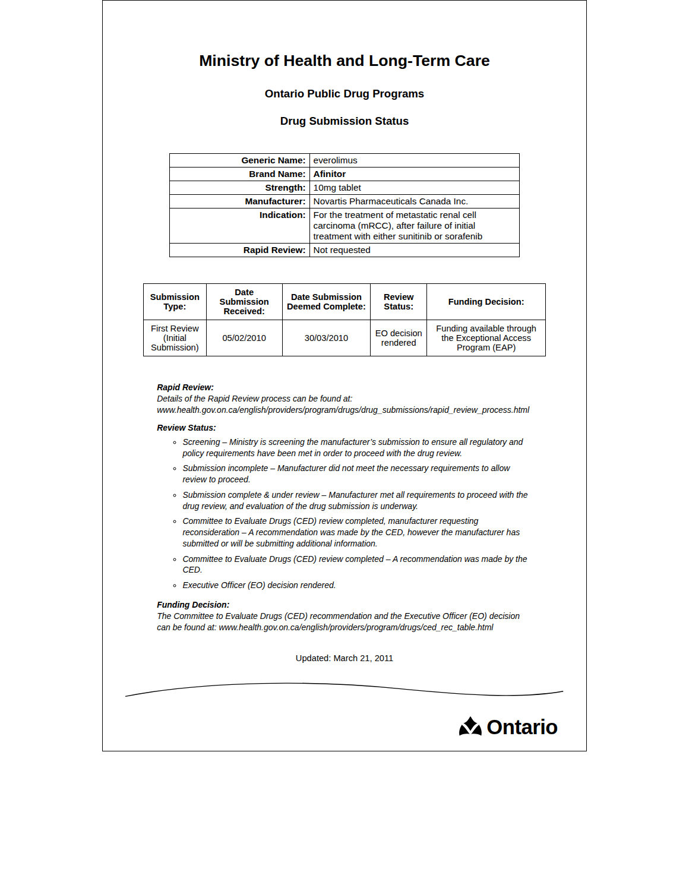Ministry of Health and Long-Term Care
Ontario Public Drug Programs
Drug Submission Status
| Generic Name: | everolimus |
| Brand Name: | Afinitor |
| Strength: | 10mg tablet |
| Manufacturer: | Novartis Pharmaceuticals Canada Inc. |
| Indication: | For the treatment of metastatic renal cell carcinoma (mRCC), after failure of initial treatment with either sunitinib or sorafenib |
| Rapid Review: | Not requested |
| Submission Type: | Date Submission Received: | Date Submission Deemed Complete: | Review Status: | Funding Decision: |
| --- | --- | --- | --- | --- |
| First Review (Initial Submission) | 05/02/2010 | 30/03/2010 | EO decision rendered | Funding available through the Exceptional Access Program (EAP) |
Rapid Review:
Details of the Rapid Review process can be found at:
www.health.gov.on.ca/english/providers/program/drugs/drug_submissions/rapid_review_process.html
Review Status:
Screening – Ministry is screening the manufacturer’s submission to ensure all regulatory and policy requirements have been met in order to proceed with the drug review.
Submission incomplete – Manufacturer did not meet the necessary requirements to allow review to proceed.
Submission complete & under review – Manufacturer met all requirements to proceed with the drug review, and evaluation of the drug submission is underway.
Committee to Evaluate Drugs (CED) review completed, manufacturer requesting reconsideration – A recommendation was made by the CED, however the manufacturer has submitted or will be submitting additional information.
Committee to Evaluate Drugs (CED) review completed – A recommendation was made by the CED.
Executive Officer (EO) decision rendered.
Funding Decision:
The Committee to Evaluate Drugs (CED) recommendation and the Executive Officer (EO) decision can be found at: www.health.gov.on.ca/english/providers/program/drugs/ced_rec_table.html
Updated: March 21, 2011
Ontario